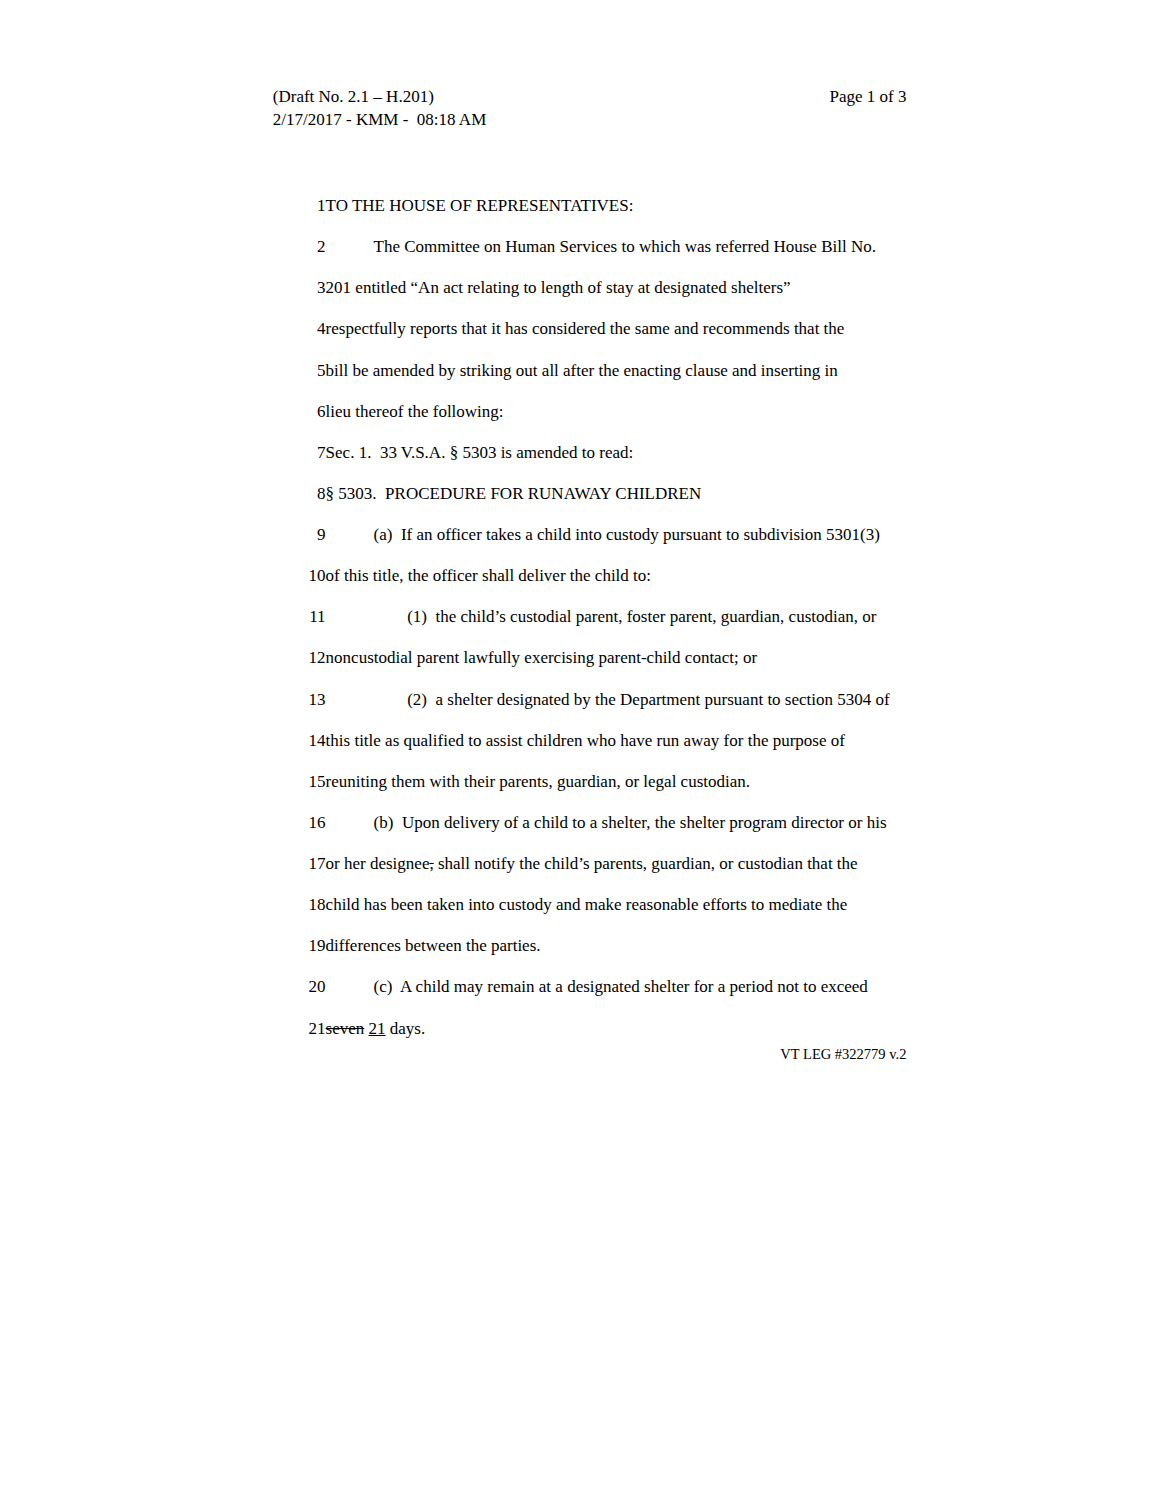(Draft No. 2.1 – H.201)
2/17/2017 - KMM - 08:18 AM
Page 1 of 3
| 1 | TO THE HOUSE OF REPRESENTATIVES: |
| 2 | The Committee on Human Services to which was referred House Bill No. |
| 3 | 201 entitled “An act relating to length of stay at designated shelters” |
| 4 | respectfully reports that it has considered the same and recommends that the |
| 5 | bill be amended by striking out all after the enacting clause and inserting in |
| 6 | lieu thereof the following: |
| 7 | Sec. 1. 33 V.S.A. § 5303 is amended to read: |
| 8 | § 5303. PROCEDURE FOR RUNAWAY CHILDREN |
| 9 | (a) If an officer takes a child into custody pursuant to subdivision 5301(3) |
| 10 | of this title, the officer shall deliver the child to: |
| 11 | (1) the child’s custodial parent, foster parent, guardian, custodian, or |
| 12 | noncustodial parent lawfully exercising parent-child contact; or |
| 13 | (2) a shelter designated by the Department pursuant to section 5304 of |
| 14 | this title as qualified to assist children who have run away for the purpose of |
| 15 | reuniting them with their parents, guardian, or legal custodian. |
| 16 | (b) Upon delivery of a child to a shelter, the shelter program director or his |
| 17 | or her designee , shall notify the child’s parents, guardian, or custodian that the |
| 18 | child has been taken into custody and make reasonable efforts to mediate the |
| 19 | differences between the parties. |
| 20 | (c) A child may remain at a designated shelter for a period not to exceed |
| 21 | seven 21 days. |
VT LEG #322779 v.2